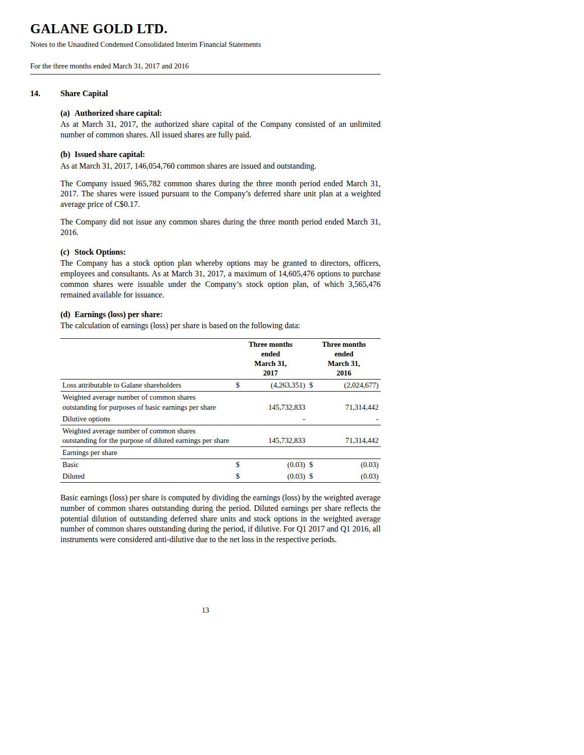GALANE GOLD LTD.
Notes to the Unaudited Condensed Consolidated Interim Financial Statements
For the three months ended March 31, 2017 and 2016
14. Share Capital
(a) Authorized share capital:
As at March 31, 2017, the authorized share capital of the Company consisted of an unlimited number of common shares. All issued shares are fully paid.
(b) Issued share capital:
As at March 31, 2017, 146,054,760 common shares are issued and outstanding.
The Company issued 965,782 common shares during the three month period ended March 31, 2017. The shares were issued pursuant to the Company’s deferred share unit plan at a weighted average price of C$0.17.
The Company did not issue any common shares during the three month period ended March 31, 2016.
(c) Stock Options:
The Company has a stock option plan whereby options may be granted to directors, officers, employees and consultants. As at March 31, 2017, a maximum of 14,605,476 options to purchase common shares were issuable under the Company’s stock option plan, of which 3,565,476 remained available for issuance.
(d) Earnings (loss) per share:
The calculation of earnings (loss) per share is based on the following data:
| | Three months ended March 31, 2017 | Three months ended March 31, 2016 |
| --- | --- | --- |
| Loss attributable to Galane shareholders | $ | (4,263,351) | $ | (2,024,677) |
| Weighted average number of common shares outstanding for purposes of basic earnings per share | | 145,732,833 | | 71,314,442 |
| Dilutive options | | - | | - |
| Weighted average number of common shares outstanding for the purpose of diluted earnings per share | | 145,732,833 | | 71,314,442 |
| Earnings per share | | | | |
| Basic | $ | (0.03) | $ | (0.03) |
| Diluted | $ | (0.03) | $ | (0.03) |
Basic earnings (loss) per share is computed by dividing the earnings (loss) by the weighted average number of common shares outstanding during the period. Diluted earnings per share reflects the potential dilution of outstanding deferred share units and stock options in the weighted average number of common shares outstanding during the period, if dilutive. For Q1 2017 and Q1 2016, all instruments were considered anti-dilutive due to the net loss in the respective periods.
13